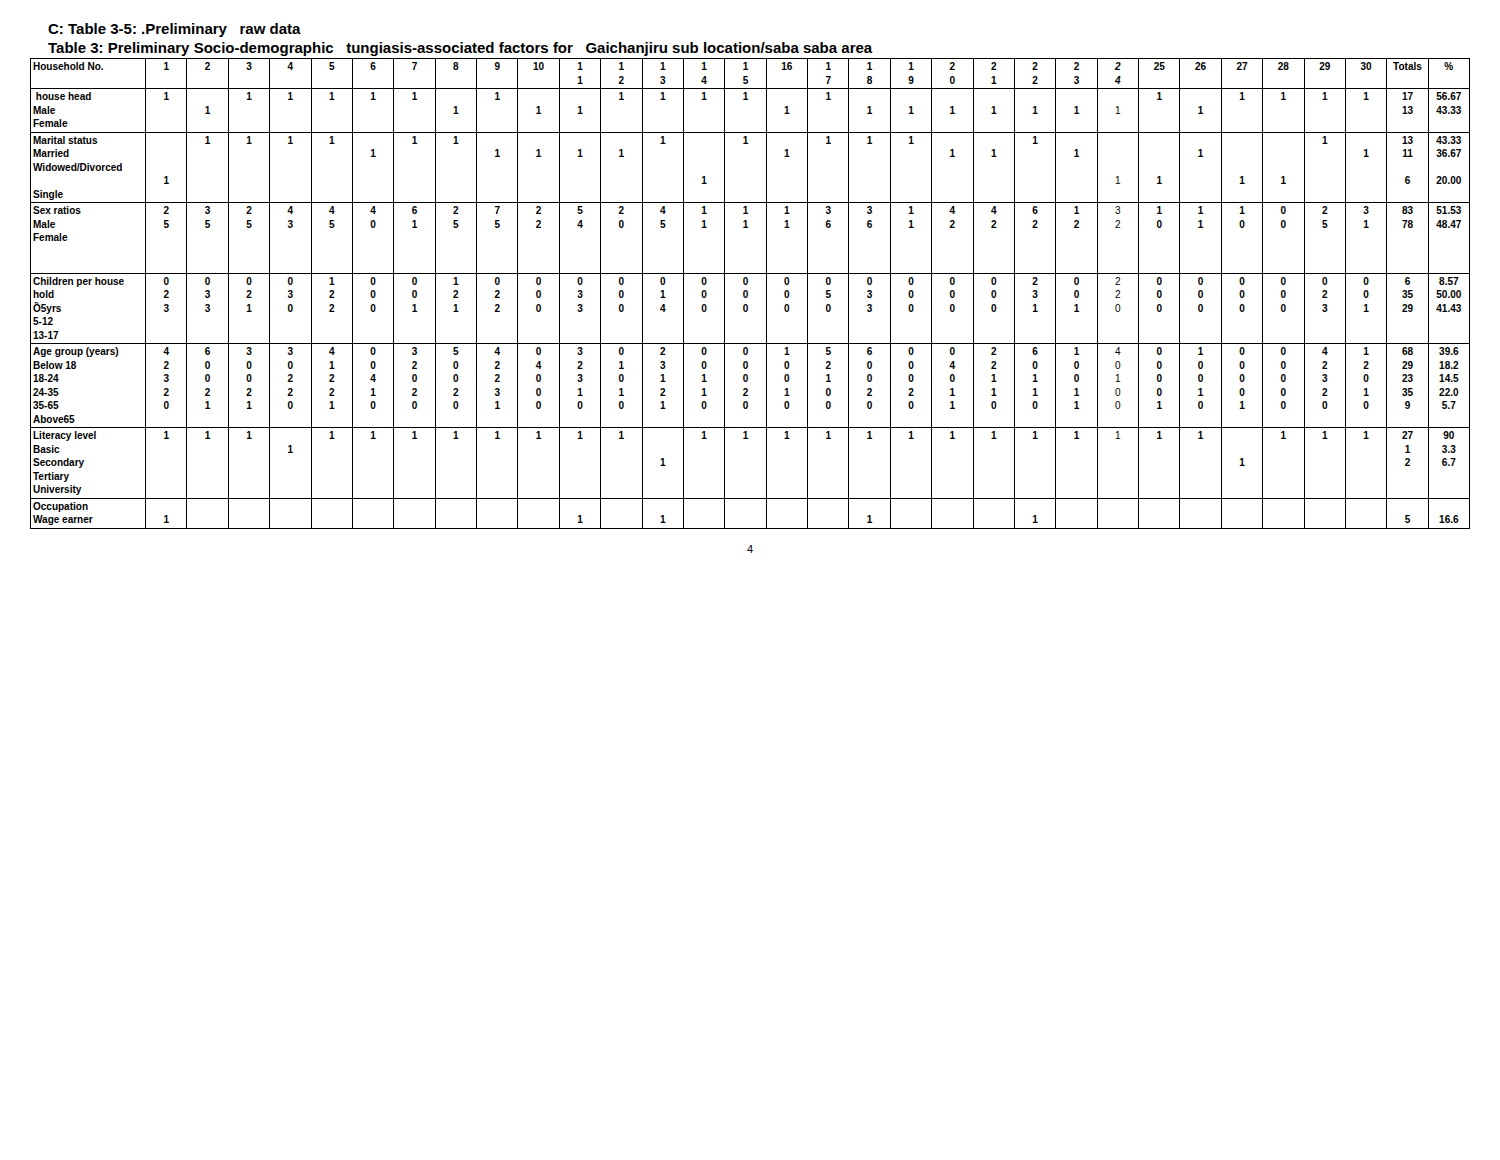C: Table 3-5: .Preliminary raw data
Table 3: Preliminary Socio-demographic tungiasis-associated factors for Gaichanjiru sub location/saba saba area
| Household No. | 1 | 2 | 3 | 4 | 5 | 6 | 7 | 8 | 9 | 10 | 1 1 | 1 2 | 1 3 | 1 4 | 1 5 | 16 | 1 7 | 1 8 | 1 9 | 2 0 | 2 1 | 2 2 | 2 3 | 2 4 | 25 | 26 | 27 | 28 | 29 | 30 | Totals | % |
| --- | --- | --- | --- | --- | --- | --- | --- | --- | --- | --- | --- | --- | --- | --- | --- | --- | --- | --- | --- | --- | --- | --- | --- | --- | --- | --- | --- | --- | --- | --- | --- | --- |
| house head Male Female | 1 | 1 | 1 | 1 | 1 | 1 | 1 | 1 | 1 | 1 | 1 | 1 | 1 | 1 | 1 | 1 | 1 | 1 | 1 | 1 | 1 | 1 | 1 | 1 | 1 | 1 | 1 | 1 | 1 | 1 | 17 13 | 56.67 43.33 |
| Marital status Married Widowed/Divorced Single | 1 | 1 | 1 | 1 | 1 | 1 | 1 | 1 | 1 | 1 | 1 | 1 | 1 | 1 | 1 | 1 | 1 | 1 | 1 | 1 | 1 | 1 | 1 | 1 | 1 | 1 | 1 | 1 | 1 | 1 | 13 11 6 | 43.33 36.67 20.00 |
| Sex ratios Male Female | 2 5 | 3 5 | 2 5 | 4 3 | 4 5 | 4 0 | 6 1 | 2 5 | 7 5 | 2 2 | 5 4 | 2 0 | 4 5 | 1 1 | 1 1 | 1 1 | 3 6 | 3 6 | 1 1 | 4 2 | 4 2 | 6 2 | 1 2 | 3 2 | 1 0 | 1 1 | 1 0 | 0 0 | 2 5 | 3 1 | 83 78 | 51.53 48.47 |
| Children per house hold Ȍ5yrs 5-12 13-17 | 0 2 3 | 0 3 3 | 0 2 1 | 0 3 0 | 1 2 2 | 0 0 0 | 0 0 1 | 1 2 1 | 0 2 2 | 0 0 0 | 0 3 3 | 0 0 0 | 0 1 4 | 0 0 0 | 0 0 0 | 0 0 0 | 0 5 0 | 0 3 3 | 0 0 0 | 0 0 0 | 0 0 0 | 2 3 1 | 0 0 1 | 2 2 0 | 0 0 0 | 0 0 0 | 0 0 0 | 0 0 0 | 0 2 3 | 0 0 1 | 6 35 29 | 8.57 50.00 41.43 |
| Age group (years) Below 18 18-24 24-35 35-65 Above65 | 4 2 3 2 0 | 6 0 0 2 1 | 3 0 0 2 1 | 3 0 2 2 0 | 4 1 2 2 1 | 0 0 4 1 0 | 3 2 0 2 0 | 5 0 0 2 0 | 4 2 2 3 1 | 0 4 0 0 0 | 3 2 3 1 0 | 0 1 0 1 0 | 2 3 1 2 1 | 0 0 1 1 0 | 0 0 0 2 0 | 1 0 0 1 0 | 5 2 1 0 0 | 6 0 0 2 0 | 0 0 0 2 0 | 0 4 0 1 1 | 2 2 1 1 0 | 6 0 1 1 0 | 1 0 0 1 1 | 4 0 1 0 0 | 0 0 0 0 1 | 1 0 0 1 0 | 0 0 0 0 1 | 0 0 0 0 0 | 4 2 3 2 0 | 1 2 0 1 0 | 68 29 23 35 9 | 39.6 18.2 14.5 22.0 5.7 |
| Literacy level Basic Secondary Tertiary University | 1 | 1 | 1 | 1 | 1 | 1 | 1 | 1 | 1 | 1 | 1 | 1 | 1 | 1 | 1 | 1 | 1 | 1 | 1 | 1 | 1 | 1 | 1 | 1 | 1 | 1 | 1 | 1 | 1 | 1 | 27 1 2 | 90 3.3 6.7 |
| Occupation Wage earner | 1 | | | | | | | | | | 1 | | 1 | | | | | 1 | | | | 1 | | | | | | | | | 5 | 16.6 |
4